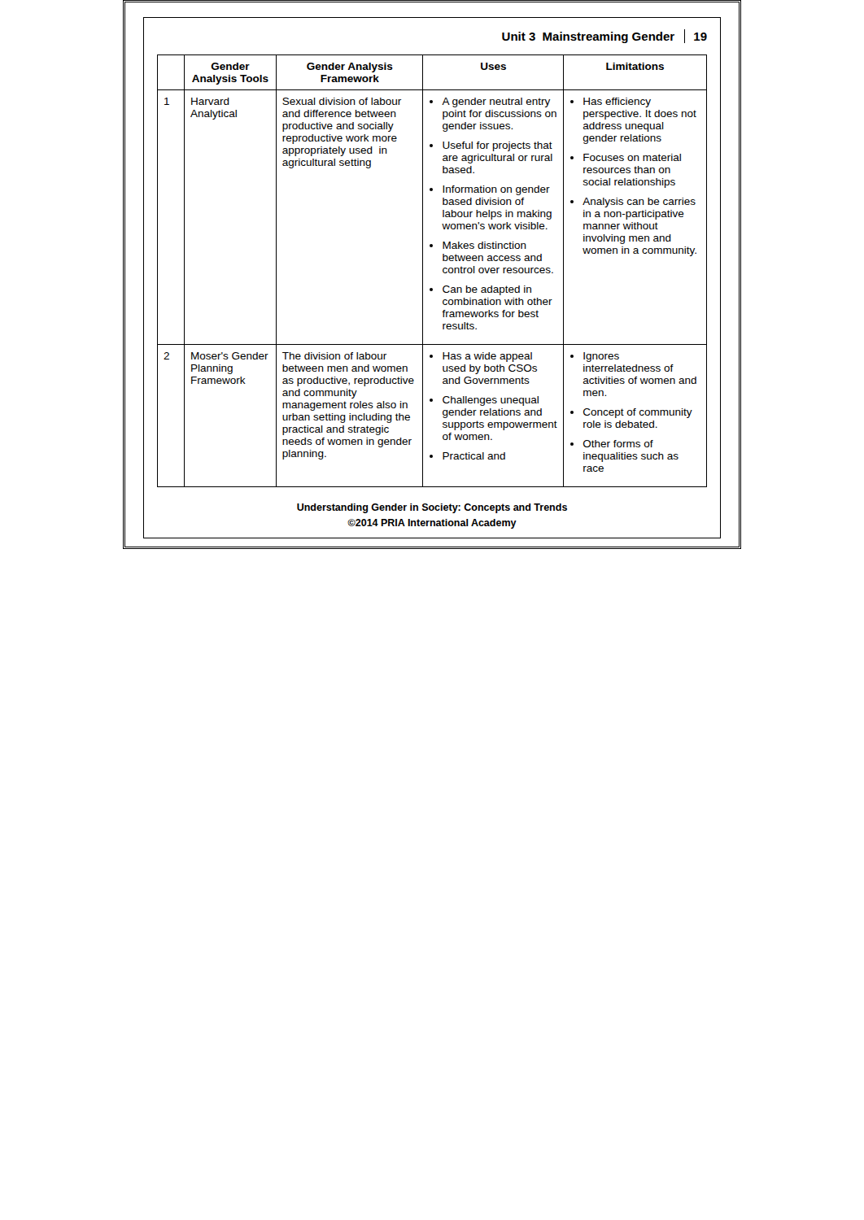Unit 3 Mainstreaming Gender 19
| | Gender Analysis Tools | Gender Analysis Framework | Uses | Limitations |
| --- | --- | --- | --- | --- |
| 1 | Harvard Analytical | Sexual division of labour and difference between productive and socially reproductive work more appropriately used in agricultural setting | A gender neutral entry point for discussions on gender issues. Useful for projects that are agricultural or rural based. Information on gender based division of labour helps in making women's work visible. Makes distinction between access and control over resources. Can be adapted in combination with other frameworks for best results. | Has efficiency perspective. It does not address unequal gender relations Focuses on material resources than on social relationships Analysis can be carries in a non-participative manner without involving men and women in a community. |
| 2 | Moser's Gender Planning Framework | The division of labour between men and women as productive, reproductive and community management roles also in urban setting including the practical and strategic needs of women in gender planning. | Has a wide appeal used by both CSOs and Governments Challenges unequal gender relations and supports empowerment of women. Practical and | Ignores interrelatedness of activities of women and men. Concept of community role is debated. Other forms of inequalities such as race |
Understanding Gender in Society: Concepts and Trends
©2014 PRIA International Academy